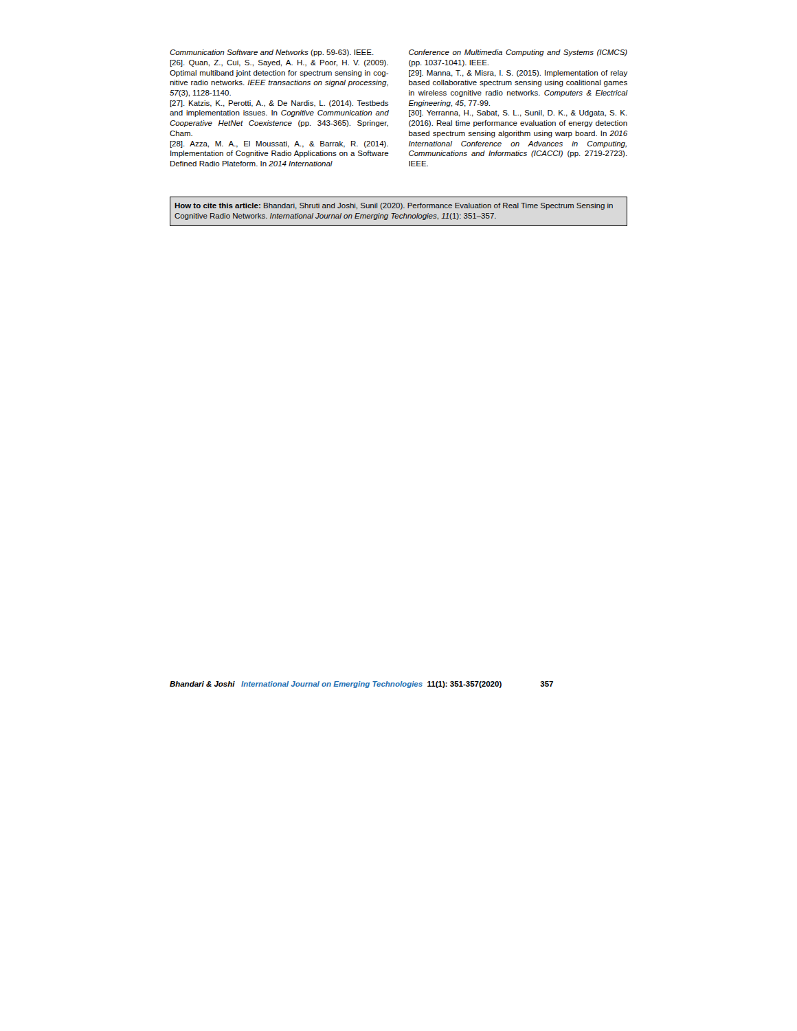Communication Software and Networks (pp. 59-63). IEEE.
[26]. Quan, Z., Cui, S., Sayed, A. H., & Poor, H. V. (2009). Optimal multiband joint detection for spectrum sensing in cognitive radio networks. IEEE transactions on signal processing, 57(3), 1128-1140.
[27]. Katzis, K., Perotti, A., & De Nardis, L. (2014). Testbeds and implementation issues. In Cognitive Communication and Cooperative HetNet Coexistence (pp. 343-365). Springer, Cham.
[28]. Azza, M. A., El Moussati, A., & Barrak, R. (2014). Implementation of Cognitive Radio Applications on a Software Defined Radio Plateform. In 2014 International
Conference on Multimedia Computing and Systems (ICMCS) (pp. 1037-1041). IEEE.
[29]. Manna, T., & Misra, I. S. (2015). Implementation of relay based collaborative spectrum sensing using coalitional games in wireless cognitive radio networks. Computers & Electrical Engineering, 45, 77-99.
[30]. Yerranna, H., Sabat, S. L., Sunil, D. K., & Udgata, S. K. (2016). Real time performance evaluation of energy detection based spectrum sensing algorithm using warp board. In 2016 International Conference on Advances in Computing, Communications and Informatics (ICACCI) (pp. 2719-2723). IEEE.
How to cite this article: Bhandari, Shruti and Joshi, Sunil (2020). Performance Evaluation of Real Time Spectrum Sensing in Cognitive Radio Networks. International Journal on Emerging Technologies, 11(1): 351–357.
Bhandari & Joshi International Journal on Emerging Technologies 11(1): 351-357(2020) 357